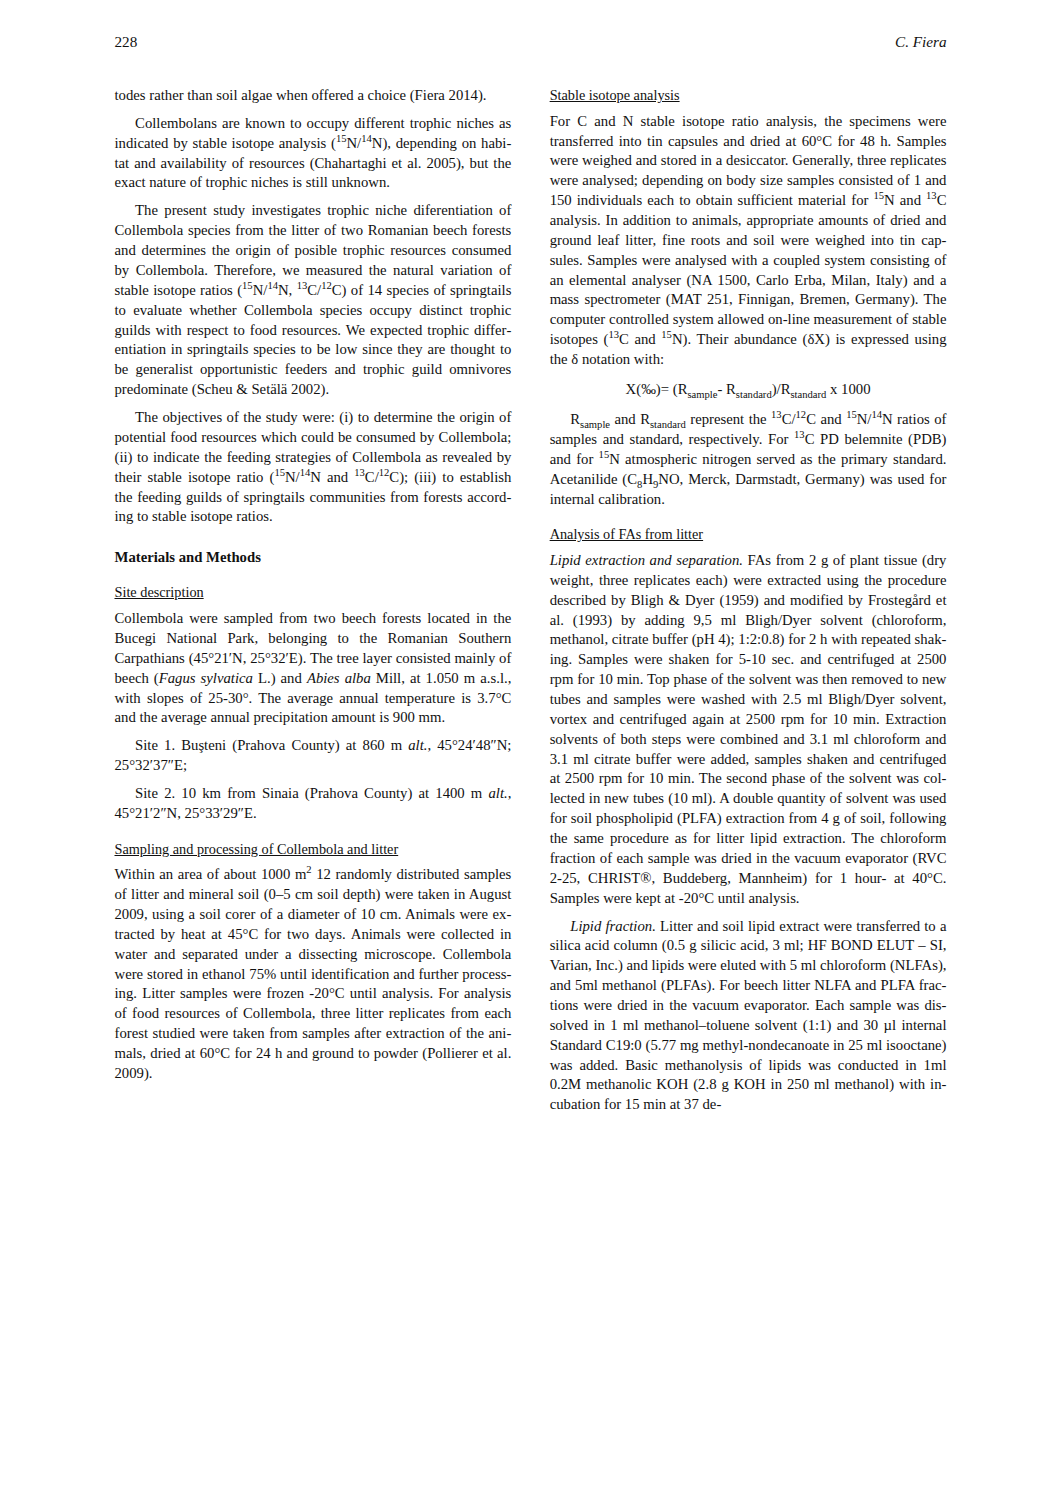228 C. Fiera
todes rather than soil algae when offered a choice (Fiera 2014).
Collembolans are known to occupy different trophic niches as indicated by stable isotope analysis (15N/14N), depending on habitat and availability of resources (Chahartaghi et al. 2005), but the exact nature of trophic niches is still unknown.
The present study investigates trophic niche diferentiation of Collembola species from the litter of two Romanian beech forests and determines the origin of posible trophic resources consumed by Collembola. Therefore, we measured the natural variation of stable isotope ratios (15N/14N, 13C/12C) of 14 species of springtails to evaluate whether Collembola species occupy distinct trophic guilds with respect to food resources. We expected trophic differentiation in springtails species to be low since they are thought to be generalist opportunistic feeders and trophic guild omnivores predominate (Scheu & Setälä 2002).
The objectives of the study were: (i) to determine the origin of potential food resources which could be consumed by Collembola; (ii) to indicate the feeding strategies of Collembola as revealed by their stable isotope ratio (15N/14N and 13C/12C); (iii) to establish the feeding guilds of springtails communities from forests according to stable isotope ratios.
Materials and Methods
Site description
Collembola were sampled from two beech forests located in the Bucegi National Park, belonging to the Romanian Southern Carpathians (45°21′N, 25°32′E). The tree layer consisted mainly of beech (Fagus sylvatica L.) and Abies alba Mill, at 1.050 m a.s.l., with slopes of 25-30°. The average annual temperature is 3.7°C and the average annual precipitation amount is 900 mm.
Site 1. Buşteni (Prahova County) at 860 m alt., 45°24′48″N; 25°32′37″E;
Site 2. 10 km from Sinaia (Prahova County) at 1400 m alt., 45°21′2″N, 25°33′29″E.
Sampling and processing of Collembola and litter
Within an area of about 1000 m2 12 randomly distributed samples of litter and mineral soil (0–5 cm soil depth) were taken in August 2009, using a soil corer of a diameter of 10 cm. Animals were extracted by heat at 45°C for two days. Animals were collected in water and separated under a dissecting microscope. Collembola were stored in ethanol 75% until identification and further processing. Litter samples were frozen -20°C until analysis. For analysis of food resources of Collembola, three litter replicates from each forest studied were taken from samples after extraction of the animals, dried at 60°C for 24 h and ground to powder (Pollierer et al. 2009).
Stable isotope analysis
For C and N stable isotope ratio analysis, the specimens were transferred into tin capsules and dried at 60°C for 48 h. Samples were weighed and stored in a desiccator. Generally, three replicates were analysed; depending on body size samples consisted of 1 and 150 individuals each to obtain sufficient material for 15N and 13C analysis. In addition to animals, appropriate amounts of dried and ground leaf litter, fine roots and soil were weighed into tin capsules. Samples were analysed with a coupled system consisting of an elemental analyser (NA 1500, Carlo Erba, Milan, Italy) and a mass spectrometer (MAT 251, Finnigan, Bremen, Germany). The computer controlled system allowed on-line measurement of stable isotopes (13C and 15N). Their abundance (δX) is expressed using the δ notation with:
X(‰)= (Rsample- Rstandard)/Rstandard x 1000
Rsample and Rstandard represent the 13C/12C and 15N/14N ratios of samples and standard, respectively. For 13C PD belemnite (PDB) and for 15N atmospheric nitrogen served as the primary standard. Acetanilide (C8H9NO, Merck, Darmstadt, Germany) was used for internal calibration.
Analysis of FAs from litter
Lipid extraction and separation. FAs from 2 g of plant tissue (dry weight, three replicates each) were extracted using the procedure described by Bligh & Dyer (1959) and modified by Frostegård et al. (1993) by adding 9,5 ml Bligh/Dyer solvent (chloroform, methanol, citrate buffer (pH 4); 1:2:0.8) for 2 h with repeated shaking. Samples were shaken for 5-10 sec. and centrifuged at 2500 rpm for 10 min. Top phase of the solvent was then removed to new tubes and samples were washed with 2.5 ml Bligh/Dyer solvent, vortex and centrifuged again at 2500 rpm for 10 min. Extraction solvents of both steps were combined and 3.1 ml chloroform and 3.1 ml citrate buffer were added, samples shaken and centrifuged at 2500 rpm for 10 min. The second phase of the solvent was collected in new tubes (10 ml). A double quantity of solvent was used for soil phospholipid (PLFA) extraction from 4 g of soil, following the same procedure as for litter lipid extraction. The chloroform fraction of each sample was dried in the vacuum evaporator (RVC 2-25, CHRIST®, Buddeberg, Mannheim) for 1 hour- at 40°C. Samples were kept at -20°C until analysis.
Lipid fraction. Litter and soil lipid extract were transferred to a silica acid column (0.5 g silicic acid, 3 ml; HF BOND ELUT – SI, Varian, Inc.) and lipids were eluted with 5 ml chloroform (NLFAs), and 5ml methanol (PLFAs). For beech litter NLFA and PLFA fractions were dried in the vacuum evaporator. Each sample was dissolved in 1 ml methanol–toluene solvent (1:1) and 30 µl internal Standard C19:0 (5.77 mg methyl-nondecanoate in 25 ml isooctane) was added. Basic methanolysis of lipids was conducted in 1ml 0.2M methanolic KOH (2.8 g KOH in 250 ml methanol) with incubation for 15 min at 37 de-